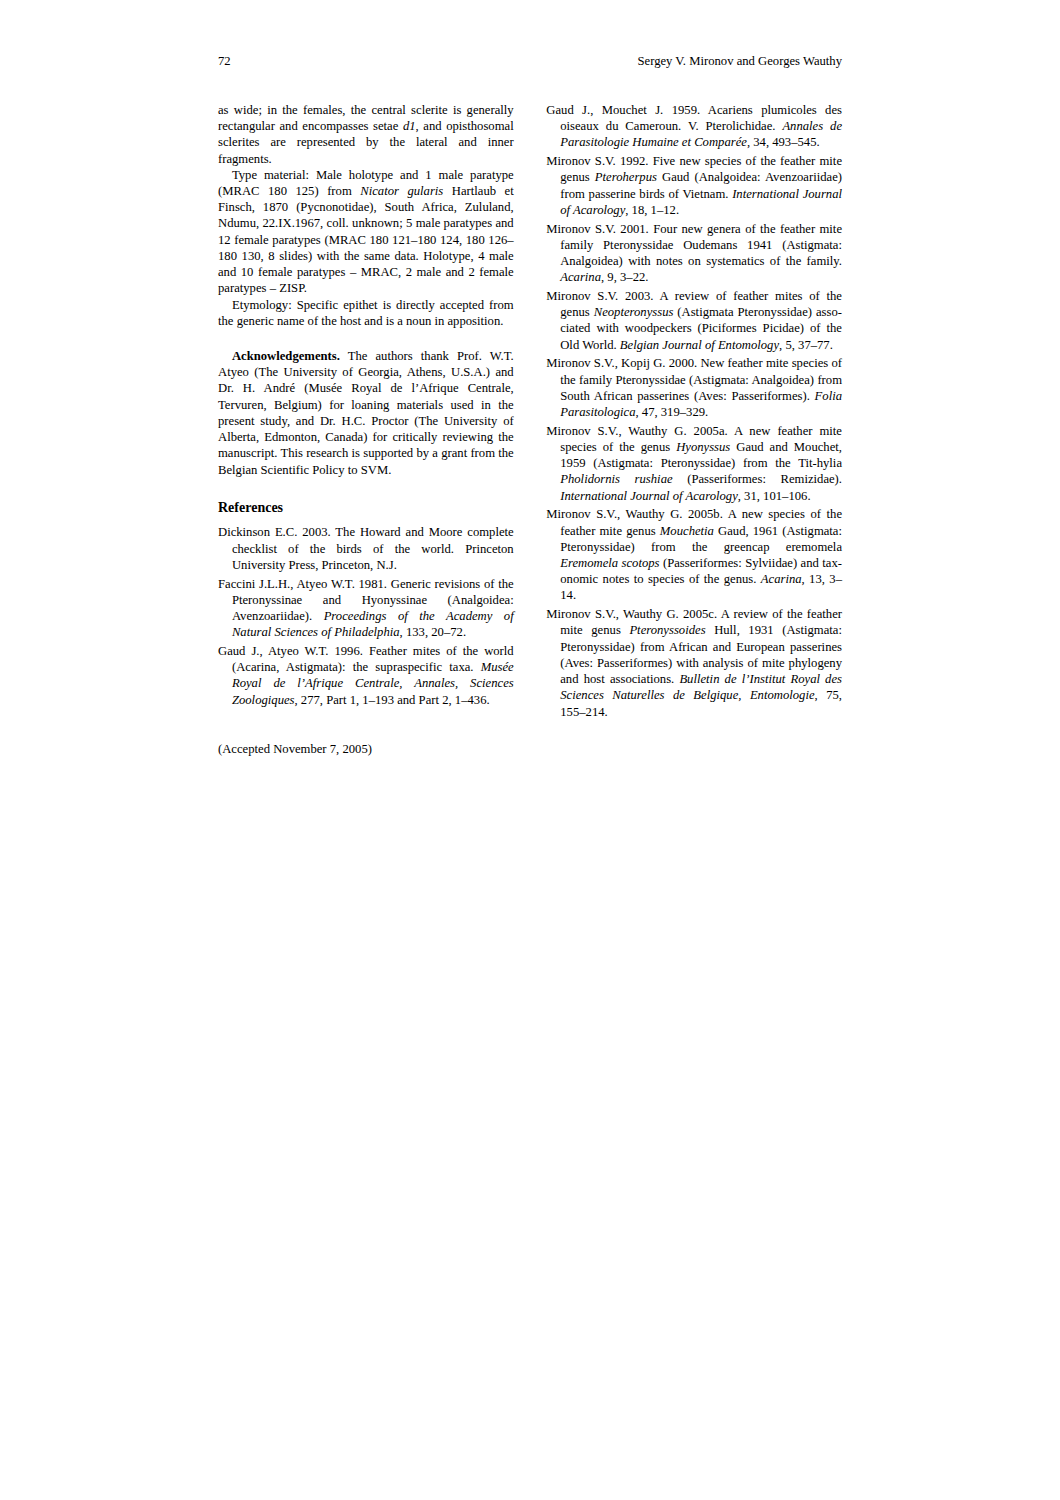72 Sergey V. Mironov and Georges Wauthy
as wide; in the females, the central sclerite is generally rectangular and encompasses setae d1, and opisthosomal sclerites are represented by the lateral and inner fragments.
Type material: Male holotype and 1 male paratype (MRAC 180 125) from Nicator gularis Hartlaub et Finsch, 1870 (Pycnonotidae), South Africa, Zululand, Ndumu, 22.IX.1967, coll. unknown; 5 male paratypes and 12 female paratypes (MRAC 180 121–180 124, 180 126–180 130, 8 slides) with the same data. Holotype, 4 male and 10 female paratypes – MRAC, 2 male and 2 female paratypes – ZISP.
Etymology: Specific epithet is directly accepted from the generic name of the host and is a noun in apposition.
Acknowledgements. The authors thank Prof. W.T. Atyeo (The University of Georgia, Athens, U.S.A.) and Dr. H. André (Musée Royal de l’Afrique Centrale, Tervuren, Belgium) for loaning materials used in the present study, and Dr. H.C. Proctor (The University of Alberta, Edmonton, Canada) for critically reviewing the manuscript. This research is supported by a grant from the Belgian Scientific Policy to SVM.
References
Dickinson E.C. 2003. The Howard and Moore complete checklist of the birds of the world. Princeton University Press, Princeton, N.J.
Faccini J.L.H., Atyeo W.T. 1981. Generic revisions of the Pteronyssinae and Hyonyssinae (Analgoidea: Avenzoariidae). Proceedings of the Academy of Natural Sciences of Philadelphia, 133, 20–72.
Gaud J., Atyeo W.T. 1996. Feather mites of the world (Acarina, Astigmata): the supraspecific taxa. Musée Royal de l’Afrique Centrale, Annales, Sciences Zoologiques, 277, Part 1, 1–193 and Part 2, 1–436.
(Accepted November 7, 2005)
Gaud J., Mouchet J. 1959. Acariens plumicoles des oiseaux du Cameroun. V. Pterolichidae. Annales de Parasitologie Humaine et Comparée, 34, 493–545.
Mironov S.V. 1992. Five new species of the feather mite genus Pteroherpus Gaud (Analgoidea: Avenzoariidae) from passerine birds of Vietnam. International Journal of Acarology, 18, 1–12.
Mironov S.V. 2001. Four new genera of the feather mite family Pteronyssidae Oudemans 1941 (Astigmata: Analgoidea) with notes on systematics of the family. Acarina, 9, 3–22.
Mironov S.V. 2003. A review of feather mites of the genus Neopteronyssus (Astigmata Pteronyssidae) associated with woodpeckers (Piciformes Picidae) of the Old World. Belgian Journal of Entomology, 5, 37–77.
Mironov S.V., Kopij G. 2000. New feather mite species of the family Pteronyssidae (Astigmata: Analgoidea) from South African passerines (Aves: Passeriformes). Folia Parasitologica, 47, 319–329.
Mironov S.V., Wauthy G. 2005a. A new feather mite species of the genus Hyonyssus Gaud and Mouchet, 1959 (Astigmata: Pteronyssidae) from the Tit-hylia Pholidornis rushiae (Passeriformes: Remizidae). International Journal of Acarology, 31, 101–106.
Mironov S.V., Wauthy G. 2005b. A new species of the feather mite genus Mouchetia Gaud, 1961 (Astigmata: Pteronyssidae) from the greencap eremomela Eremomela scotops (Passeriformes: Sylviidae) and taxonomic notes to species of the genus. Acarina, 13, 3–14.
Mironov S.V., Wauthy G. 2005c. A review of the feather mite genus Pteronyssoides Hull, 1931 (Astigmata: Pteronyssidae) from African and European passerines (Aves: Passeriformes) with analysis of mite phylogeny and host associations. Bulletin de l’Institut Royal des Sciences Naturelles de Belgique, Entomologie, 75, 155–214.